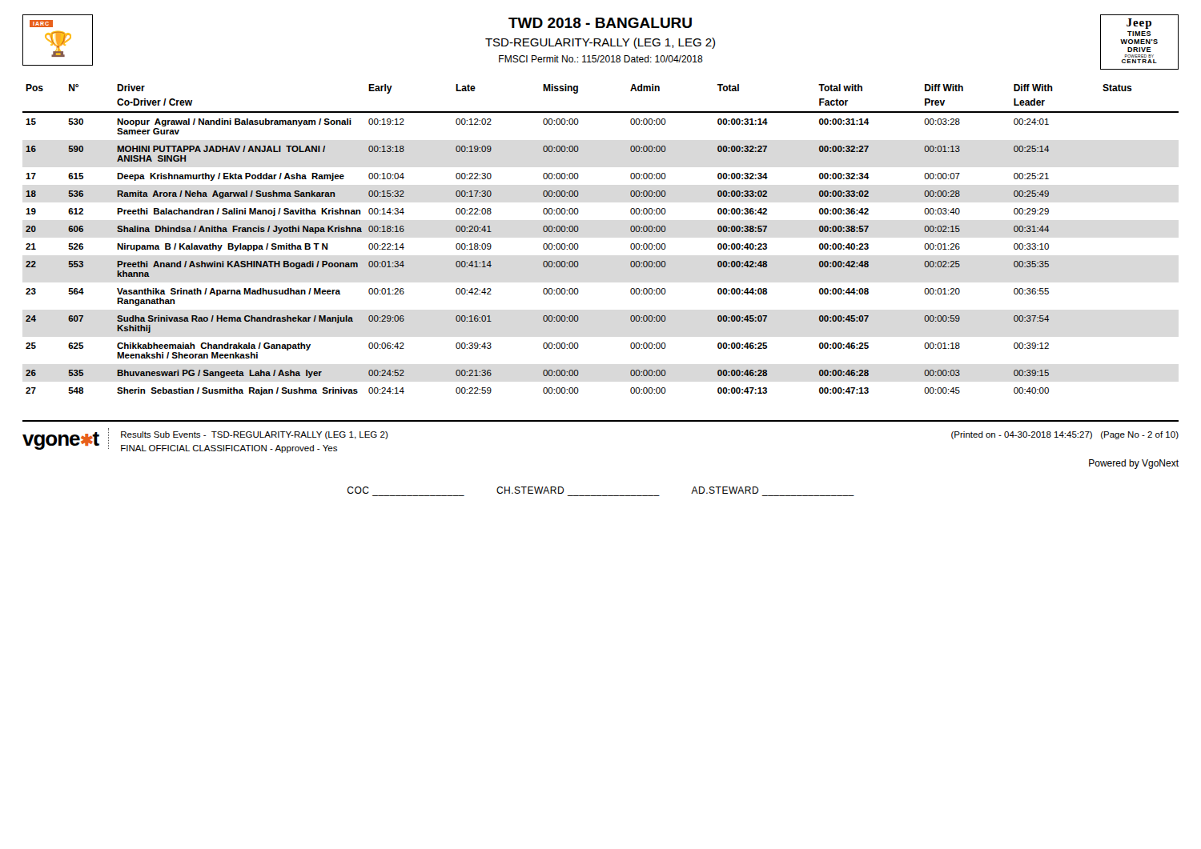IARC 🏆
TWD 2018 - BANGALURU
TSD-REGULARITY-RALLY (LEG 1, LEG 2)
FMSCI Permit No.: 115/2018 Dated: 10/04/2018
Jeep
TIMES
WOMEN'S
DRIVE
POWERED BY
CENTRAL
| Pos | N° | Driver | Early | Late | Missing | Admin | Total | Total with | Diff With | Diff With | Status |
| --- | --- | --- | --- | --- | --- | --- | --- | --- | --- | --- | --- |
| | | Co-Driver / Crew | | | | | | Factor | Prev | Leader | |
| 15 | 530 | Noopur Agrawal / Nandini Balasubramanyam / Sonali Sameer Gurav | 00:19:12 | 00:12:02 | 00:00:00 | 00:00:00 | 00:00:31:14 | 00:00:31:14 | 00:03:28 | 00:24:01 | |
| 16 | 590 | MOHINI PUTTAPPA JADHAV / ANJALI TOLANI / ANISHA SINGH | 00:13:18 | 00:19:09 | 00:00:00 | 00:00:00 | 00:00:32:27 | 00:00:32:27 | 00:01:13 | 00:25:14 | |
| 17 | 615 | Deepa Krishnamurthy / Ekta Poddar / Asha Ramjee | 00:10:04 | 00:22:30 | 00:00:00 | 00:00:00 | 00:00:32:34 | 00:00:32:34 | 00:00:07 | 00:25:21 | |
| 18 | 536 | Ramita Arora / Neha Agarwal / Sushma Sankaran | 00:15:32 | 00:17:30 | 00:00:00 | 00:00:00 | 00:00:33:02 | 00:00:33:02 | 00:00:28 | 00:25:49 | |
| 19 | 612 | Preethi Balachandran / Salini Manoj / Savitha Krishnan | 00:14:34 | 00:22:08 | 00:00:00 | 00:00:00 | 00:00:36:42 | 00:00:36:42 | 00:03:40 | 00:29:29 | |
| 20 | 606 | Shalina Dhindsa / Anitha Francis / Jyothi Napa Krishna | 00:18:16 | 00:20:41 | 00:00:00 | 00:00:00 | 00:00:38:57 | 00:00:38:57 | 00:02:15 | 00:31:44 | |
| 21 | 526 | Nirupama B / Kalavathy Bylappa / Smitha B T N | 00:22:14 | 00:18:09 | 00:00:00 | 00:00:00 | 00:00:40:23 | 00:00:40:23 | 00:01:26 | 00:33:10 | |
| 22 | 553 | Preethi Anand / Ashwini KASHINATH Bogadi / Poonam khanna | 00:01:34 | 00:41:14 | 00:00:00 | 00:00:00 | 00:00:42:48 | 00:00:42:48 | 00:02:25 | 00:35:35 | |
| 23 | 564 | Vasanthika Srinath / Aparna Madhusudhan / Meera Ranganathan | 00:01:26 | 00:42:42 | 00:00:00 | 00:00:00 | 00:00:44:08 | 00:00:44:08 | 00:01:20 | 00:36:55 | |
| 24 | 607 | Sudha Srinivasa Rao / Hema Chandrashekar / Manjula Kshithij | 00:29:06 | 00:16:01 | 00:00:00 | 00:00:00 | 00:00:45:07 | 00:00:45:07 | 00:00:59 | 00:37:54 | |
| 25 | 625 | Chikkabheemaiah Chandrakala / Ganapathy Meenakshi / Sheoran Meenkashi | 00:06:42 | 00:39:43 | 00:00:00 | 00:00:00 | 00:00:46:25 | 00:00:46:25 | 00:01:18 | 00:39:12 | |
| 26 | 535 | Bhuvaneswari PG / Sangeeta Laha / Asha Iyer | 00:24:52 | 00:21:36 | 00:00:00 | 00:00:00 | 00:00:46:28 | 00:00:46:28 | 00:00:03 | 00:39:15 | |
| 27 | 548 | Sherin Sebastian / Susmitha Rajan / Sushma Srinivas | 00:24:14 | 00:22:59 | 00:00:00 | 00:00:00 | 00:00:47:13 | 00:00:47:13 | 00:00:45 | 00:40:00 | |
vgone✱t
Results Sub Events - TSD-REGULARITY-RALLY (LEG 1, LEG 2)
FINAL OFFICIAL CLASSIFICATION - Approved - Yes
(Printed on - 04-30-2018 14:45:27) (Page No - 2 of 10)
Powered by VgoNext
COC ________________ CH.STEWARD ________________ AD.STEWARD ________________